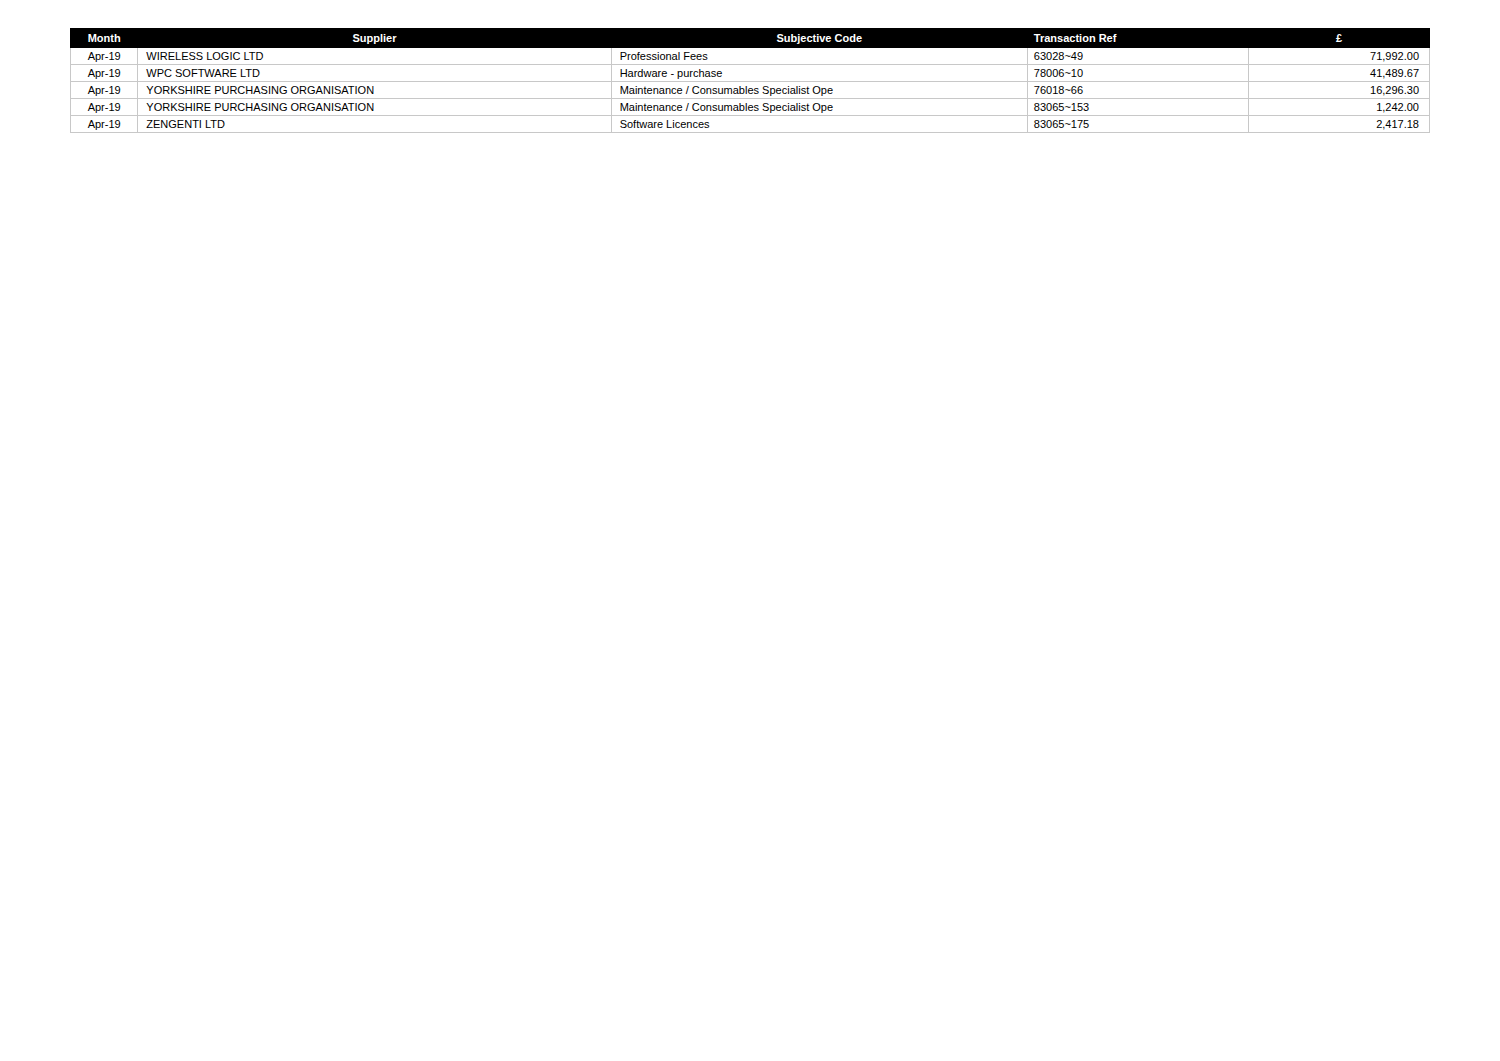| Month | Supplier | Subjective Code | Transaction Ref | £ |
| --- | --- | --- | --- | --- |
| Apr-19 | WIRELESS LOGIC LTD | Professional Fees | 63028~49 | 71,992.00 |
| Apr-19 | WPC SOFTWARE LTD | Hardware - purchase | 78006~10 | 41,489.67 |
| Apr-19 | YORKSHIRE PURCHASING ORGANISATION | Maintenance / Consumables Specialist Ope | 76018~66 | 16,296.30 |
| Apr-19 | YORKSHIRE PURCHASING ORGANISATION | Maintenance / Consumables Specialist Ope | 83065~153 | 1,242.00 |
| Apr-19 | ZENGENTI LTD | Software Licences | 83065~175 | 2,417.18 |